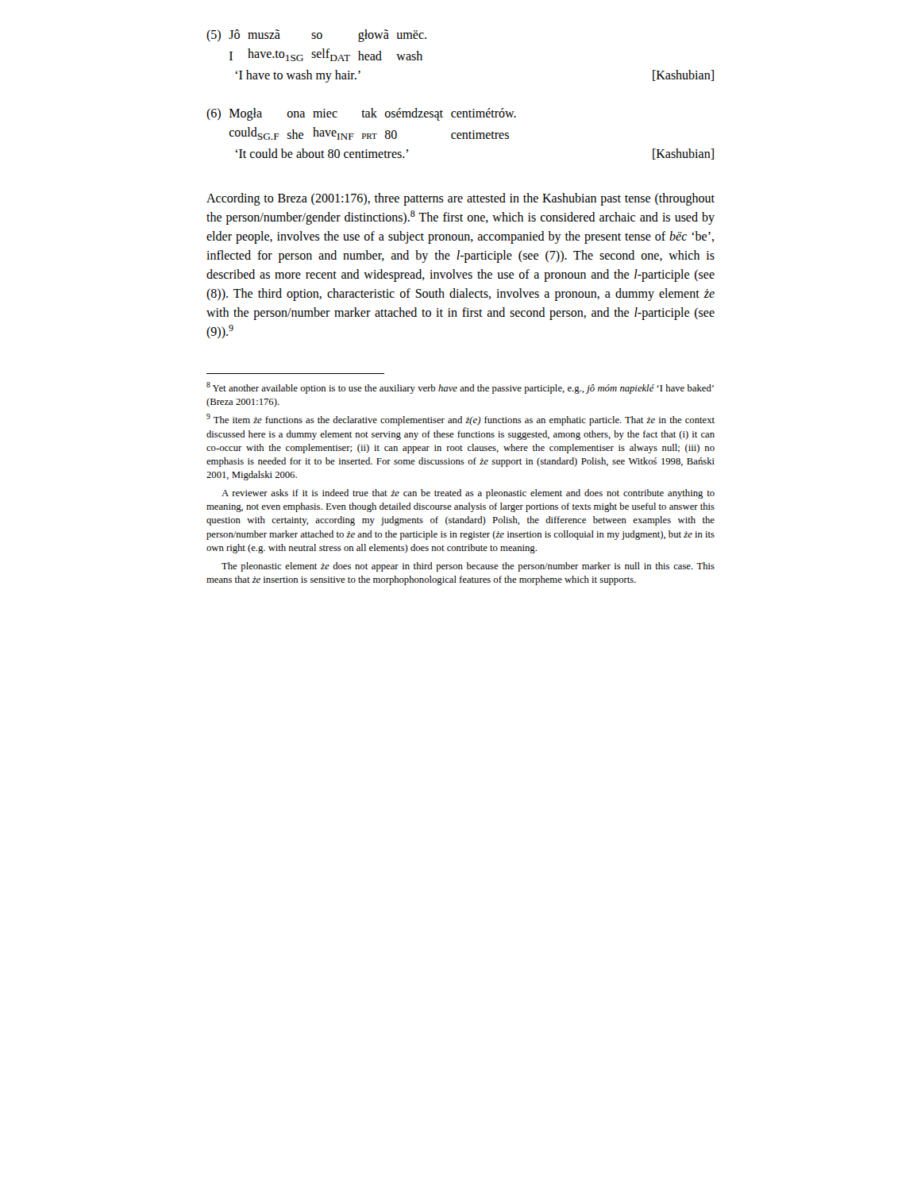| (5) | Jô | muszã | so | głowã | umëc. |
| | I | have.to 1SG | self DAT | head | wash |
‘I have to wash my hair.’ [Kashubian]
| (6) | Mogła | ona | miec | tak | osémdzesąt | centimétrów. |
| | could SG.F | she | have INF | prt | 80 | centimetres |
‘It could be about 80 centimetres.’ [Kashubian]
According to Breza (2001:176), three patterns are attested in the Kashubian past tense (throughout the person/number/gender distinctions).8 The first one, which is considered archaic and is used by elder people, involves the use of a subject pronoun, accompanied by the present tense of bëc ‘be’, inflected for person and number, and by the l-participle (see (7)). The second one, which is described as more recent and widespread, involves the use of a pronoun and the l-participle (see (8)). The third option, characteristic of South dialects, involves a pronoun, a dummy element że with the person/number marker attached to it in first and second person, and the l-participle (see (9)).9
8 Yet another available option is to use the auxiliary verb have and the passive participle, e.g., jô móm napieklé ‘I have baked’ (Breza 2001:176).
9 The item że functions as the declarative complementiser and ż(e) functions as an emphatic particle. That że in the context discussed here is a dummy element not serving any of these functions is suggested, among others, by the fact that (i) it can co-occur with the complementiser; (ii) it can appear in root clauses, where the complementiser is always null; (iii) no emphasis is needed for it to be inserted. For some discussions of że support in (standard) Polish, see Witkoś 1998, Bański 2001, Migdalski 2006.
A reviewer asks if it is indeed true that że can be treated as a pleonastic element and does not contribute anything to meaning, not even emphasis. Even though detailed discourse analysis of larger portions of texts might be useful to answer this question with certainty, according my judgments of (standard) Polish, the difference between examples with the person/number marker attached to że and to the participle is in register (że insertion is colloquial in my judgment), but że in its own right (e.g. with neutral stress on all elements) does not contribute to meaning.
The pleonastic element że does not appear in third person because the person/number marker is null in this case. This means that że insertion is sensitive to the morphophonological features of the morpheme which it supports.